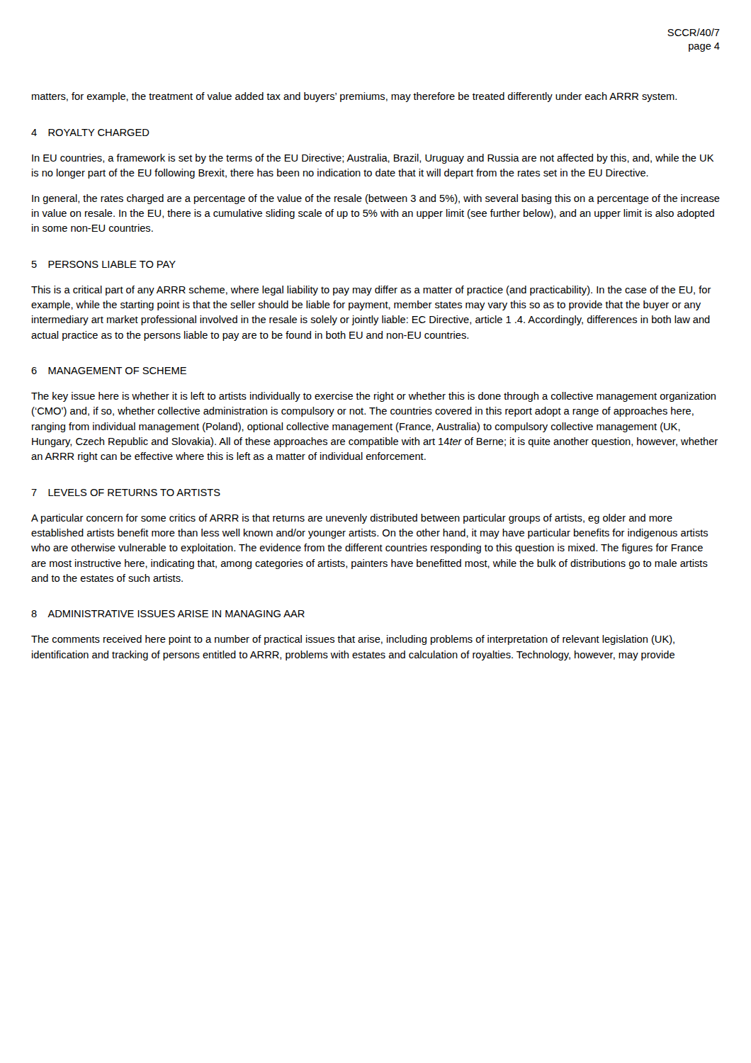SCCR/40/7
page 4
matters, for example, the treatment of value added tax and buyers’ premiums, may therefore be treated differently under each ARRR system.
4 ROYALTY CHARGED
In EU countries, a framework is set by the terms of the EU Directive; Australia, Brazil, Uruguay and Russia are not affected by this, and, while the UK is no longer part of the EU following Brexit, there has been no indication to date that it will depart from the rates set in the EU Directive.
In general, the rates charged are a percentage of the value of the resale (between 3 and 5%), with several basing this on a percentage of the increase in value on resale. In the EU, there is a cumulative sliding scale of up to 5% with an upper limit (see further below), and an upper limit is also adopted in some non-EU countries.
5 PERSONS LIABLE TO PAY
This is a critical part of any ARRR scheme, where legal liability to pay may differ as a matter of practice (and practicability). In the case of the EU, for example, while the starting point is that the seller should be liable for payment, member states may vary this so as to provide that the buyer or any intermediary art market professional involved in the resale is solely or jointly liable: EC Directive, article 1 .4. Accordingly, differences in both law and actual practice as to the persons liable to pay are to be found in both EU and non-EU countries.
6 MANAGEMENT OF SCHEME
The key issue here is whether it is left to artists individually to exercise the right or whether this is done through a collective management organization (‘CMO’) and, if so, whether collective administration is compulsory or not. The countries covered in this report adopt a range of approaches here, ranging from individual management (Poland), optional collective management (France, Australia) to compulsory collective management (UK, Hungary, Czech Republic and Slovakia). All of these approaches are compatible with art 14ter of Berne; it is quite another question, however, whether an ARRR right can be effective where this is left as a matter of individual enforcement.
7 LEVELS OF RETURNS TO ARTISTS
A particular concern for some critics of ARRR is that returns are unevenly distributed between particular groups of artists, eg older and more established artists benefit more than less well known and/or younger artists. On the other hand, it may have particular benefits for indigenous artists who are otherwise vulnerable to exploitation. The evidence from the different countries responding to this question is mixed. The figures for France are most instructive here, indicating that, among categories of artists, painters have benefitted most, while the bulk of distributions go to male artists and to the estates of such artists.
8 ADMINISTRATIVE ISSUES ARISE IN MANAGING AAR
The comments received here point to a number of practical issues that arise, including problems of interpretation of relevant legislation (UK), identification and tracking of persons entitled to ARRR, problems with estates and calculation of royalties. Technology, however, may provide